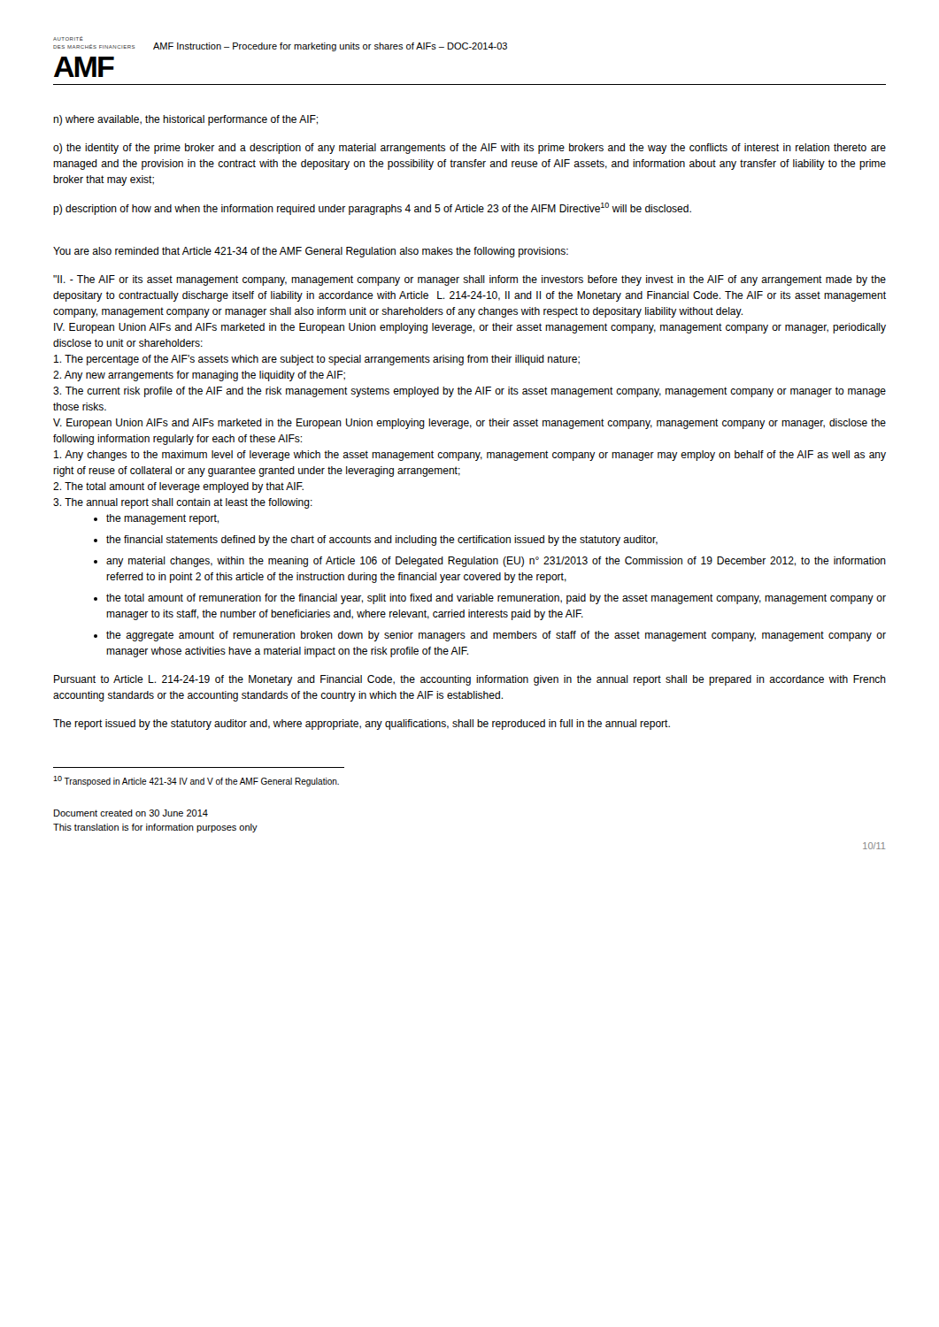AUTORITÉ
DES MARCHÉS FINANCIERS
AMF
AMF Instruction – Procedure for marketing units or shares of AIFs – DOC-2014-03
n) where available, the historical performance of the AIF;
o) the identity of the prime broker and a description of any material arrangements of the AIF with its prime brokers and the way the conflicts of interest in relation thereto are managed and the provision in the contract with the depositary on the possibility of transfer and reuse of AIF assets, and information about any transfer of liability to the prime broker that may exist;
p) description of how and when the information required under paragraphs 4 and 5 of Article 23 of the AIFM Directive10 will be disclosed.
You are also reminded that Article 421-34 of the AMF General Regulation also makes the following provisions:
"II. - The AIF or its asset management company, management company or manager shall inform the investors before they invest in the AIF of any arrangement made by the depositary to contractually discharge itself of liability in accordance with Article L. 214-24-10, II and II of the Monetary and Financial Code. The AIF or its asset management company, management company or manager shall also inform unit or shareholders of any changes with respect to depositary liability without delay.
IV. European Union AIFs and AIFs marketed in the European Union employing leverage, or their asset management company, management company or manager, periodically disclose to unit or shareholders:
1. The percentage of the AIF's assets which are subject to special arrangements arising from their illiquid nature;
2. Any new arrangements for managing the liquidity of the AIF;
3. The current risk profile of the AIF and the risk management systems employed by the AIF or its asset management company, management company or manager to manage those risks.
V. European Union AIFs and AIFs marketed in the European Union employing leverage, or their asset management company, management company or manager, disclose the following information regularly for each of these AIFs:
1. Any changes to the maximum level of leverage which the asset management company, management company or manager may employ on behalf of the AIF as well as any right of reuse of collateral or any guarantee granted under the leveraging arrangement;
2. The total amount of leverage employed by that AIF.
3. The annual report shall contain at least the following:
the management report,
the financial statements defined by the chart of accounts and including the certification issued by the statutory auditor,
any material changes, within the meaning of Article 106 of Delegated Regulation (EU) n° 231/2013 of the Commission of 19 December 2012, to the information referred to in point 2 of this article of the instruction during the financial year covered by the report,
the total amount of remuneration for the financial year, split into fixed and variable remuneration, paid by the asset management company, management company or manager to its staff, the number of beneficiaries and, where relevant, carried interests paid by the AIF.
the aggregate amount of remuneration broken down by senior managers and members of staff of the asset management company, management company or manager whose activities have a material impact on the risk profile of the AIF.
Pursuant to Article L. 214-24-19 of the Monetary and Financial Code, the accounting information given in the annual report shall be prepared in accordance with French accounting standards or the accounting standards of the country in which the AIF is established.
The report issued by the statutory auditor and, where appropriate, any qualifications, shall be reproduced in full in the annual report.
10 Transposed in Article 421-34 IV and V of the AMF General Regulation.
Document created on 30 June 2014
This translation is for information purposes only
10/11